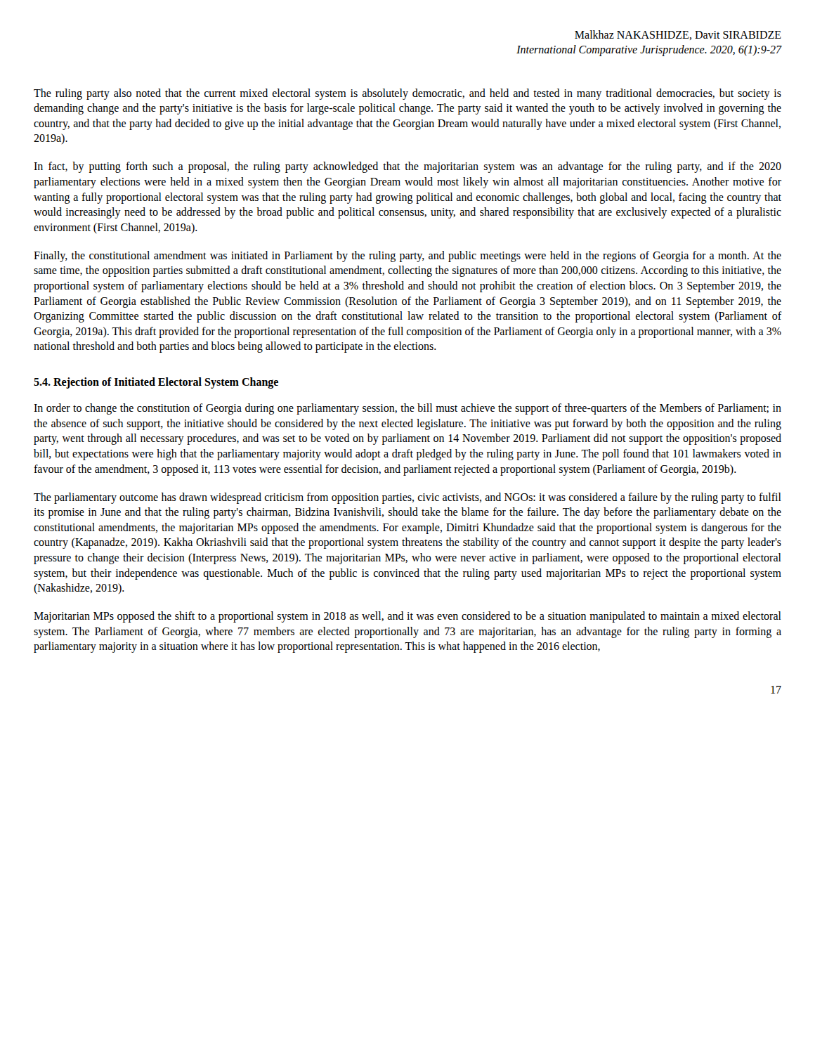Malkhaz NAKASHIDZE, Davit SIRABIDZE
International Comparative Jurisprudence. 2020, 6(1):9-27
The ruling party also noted that the current mixed electoral system is absolutely democratic, and held and tested in many traditional democracies, but society is demanding change and the party's initiative is the basis for large-scale political change. The party said it wanted the youth to be actively involved in governing the country, and that the party had decided to give up the initial advantage that the Georgian Dream would naturally have under a mixed electoral system (First Channel, 2019a).
In fact, by putting forth such a proposal, the ruling party acknowledged that the majoritarian system was an advantage for the ruling party, and if the 2020 parliamentary elections were held in a mixed system then the Georgian Dream would most likely win almost all majoritarian constituencies. Another motive for wanting a fully proportional electoral system was that the ruling party had growing political and economic challenges, both global and local, facing the country that would increasingly need to be addressed by the broad public and political consensus, unity, and shared responsibility that are exclusively expected of a pluralistic environment (First Channel, 2019a).
Finally, the constitutional amendment was initiated in Parliament by the ruling party, and public meetings were held in the regions of Georgia for a month. At the same time, the opposition parties submitted a draft constitutional amendment, collecting the signatures of more than 200,000 citizens. According to this initiative, the proportional system of parliamentary elections should be held at a 3% threshold and should not prohibit the creation of election blocs. On 3 September 2019, the Parliament of Georgia established the Public Review Commission (Resolution of the Parliament of Georgia 3 September 2019), and on 11 September 2019, the Organizing Committee started the public discussion on the draft constitutional law related to the transition to the proportional electoral system (Parliament of Georgia, 2019a). This draft provided for the proportional representation of the full composition of the Parliament of Georgia only in a proportional manner, with a 3% national threshold and both parties and blocs being allowed to participate in the elections.
5.4. Rejection of Initiated Electoral System Change
In order to change the constitution of Georgia during one parliamentary session, the bill must achieve the support of three-quarters of the Members of Parliament; in the absence of such support, the initiative should be considered by the next elected legislature. The initiative was put forward by both the opposition and the ruling party, went through all necessary procedures, and was set to be voted on by parliament on 14 November 2019. Parliament did not support the opposition's proposed bill, but expectations were high that the parliamentary majority would adopt a draft pledged by the ruling party in June. The poll found that 101 lawmakers voted in favour of the amendment, 3 opposed it, 113 votes were essential for decision, and parliament rejected a proportional system (Parliament of Georgia, 2019b).
The parliamentary outcome has drawn widespread criticism from opposition parties, civic activists, and NGOs: it was considered a failure by the ruling party to fulfil its promise in June and that the ruling party's chairman, Bidzina Ivanishvili, should take the blame for the failure. The day before the parliamentary debate on the constitutional amendments, the majoritarian MPs opposed the amendments. For example, Dimitri Khundadze said that the proportional system is dangerous for the country (Kapanadze, 2019). Kakha Okriashvili said that the proportional system threatens the stability of the country and cannot support it despite the party leader's pressure to change their decision (Interpress News, 2019). The majoritarian MPs, who were never active in parliament, were opposed to the proportional electoral system, but their independence was questionable. Much of the public is convinced that the ruling party used majoritarian MPs to reject the proportional system (Nakashidze, 2019).
Majoritarian MPs opposed the shift to a proportional system in 2018 as well, and it was even considered to be a situation manipulated to maintain a mixed electoral system. The Parliament of Georgia, where 77 members are elected proportionally and 73 are majoritarian, has an advantage for the ruling party in forming a parliamentary majority in a situation where it has low proportional representation. This is what happened in the 2016 election,
17